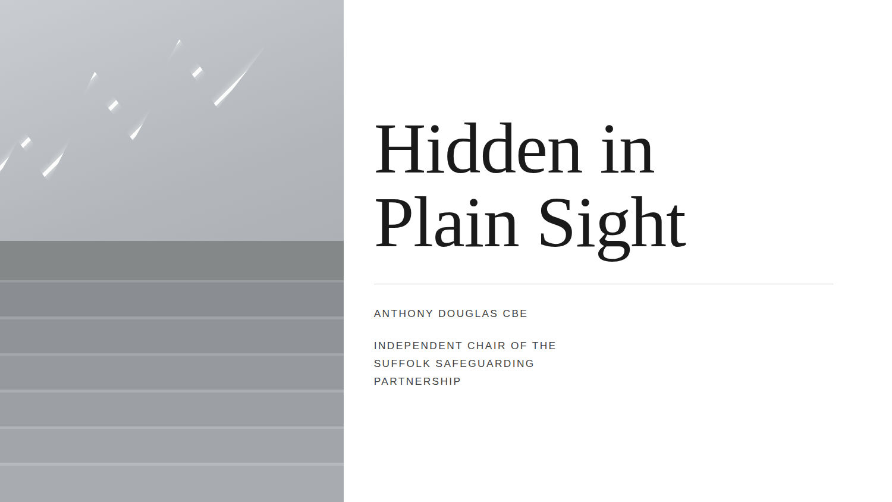Hidden in
Plain Sight
Anthony Douglas CBE Independent Chair of the Suffolk Safeguarding Partnership